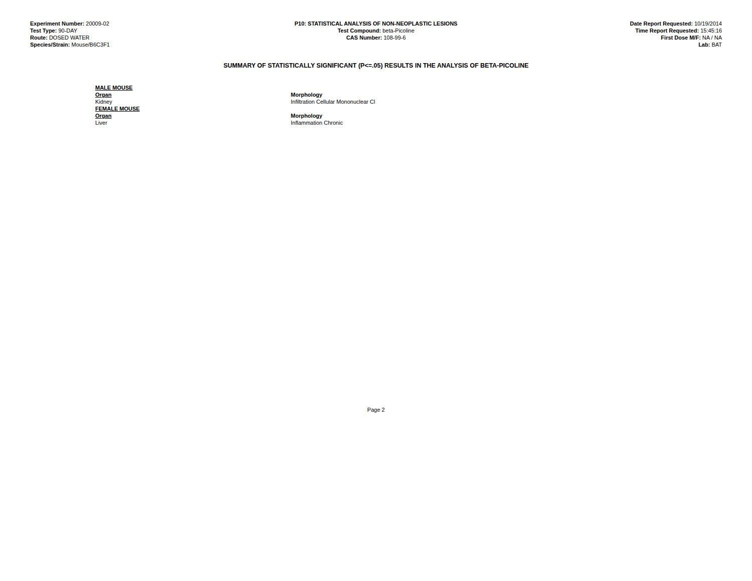| Experiment Number: 20009-02 | P10: STATISTICAL ANALYSIS OF NON-NEOPLASTIC LESIONS | Date Report Requested: 10/19/2014 |
| Test Type: 90-DAY | Test Compound: beta-Picoline | Time Report Requested: 15:45:16 |
| Route: DOSED WATER | CAS Number: 108-99-6 | First Dose M/F: NA / NA |
| Species/Strain: Mouse/B6C3F1 | | Lab: BAT |
SUMMARY OF STATISTICALLY SIGNIFICANT (P<=.05) RESULTS IN THE ANALYSIS OF BETA-PICOLINE
| MALE MOUSE | |
| Organ | Morphology |
| Kidney | Infiltration Cellular Mononuclear Cl |
| FEMALE MOUSE | |
| Organ | Morphology |
| Liver | Inflammation Chronic |
Page 2